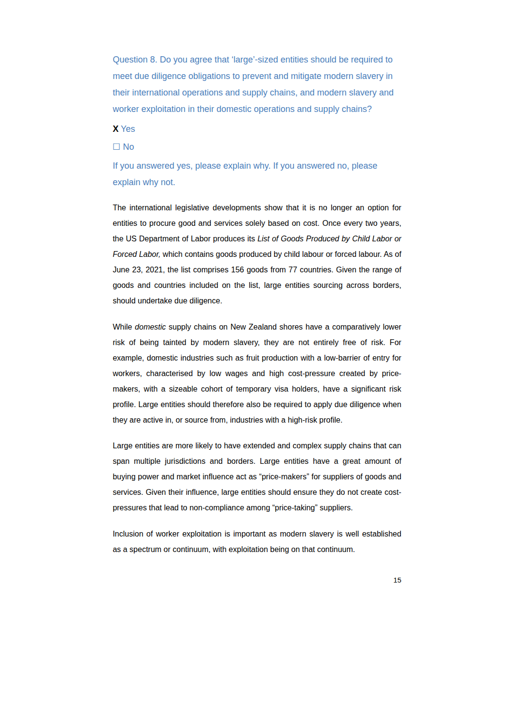Question 8. Do you agree that ‘large’-sized entities should be required to meet due diligence obligations to prevent and mitigate modern slavery in their international operations and supply chains, and modern slavery and worker exploitation in their domestic operations and supply chains?
X Yes
☐ No
If you answered yes, please explain why. If you answered no, please explain why not.
The international legislative developments show that it is no longer an option for entities to procure good and services solely based on cost. Once every two years, the US Department of Labor produces its List of Goods Produced by Child Labor or Forced Labor, which contains goods produced by child labour or forced labour. As of June 23, 2021, the list comprises 156 goods from 77 countries. Given the range of goods and countries included on the list, large entities sourcing across borders, should undertake due diligence.
While domestic supply chains on New Zealand shores have a comparatively lower risk of being tainted by modern slavery, they are not entirely free of risk. For example, domestic industries such as fruit production with a low-barrier of entry for workers, characterised by low wages and high cost-pressure created by price-makers, with a sizeable cohort of temporary visa holders, have a significant risk profile. Large entities should therefore also be required to apply due diligence when they are active in, or source from, industries with a high-risk profile.
Large entities are more likely to have extended and complex supply chains that can span multiple jurisdictions and borders. Large entities have a great amount of buying power and market influence act as “price-makers” for suppliers of goods and services. Given their influence, large entities should ensure they do not create cost-pressures that lead to non-compliance among “price-taking” suppliers.
Inclusion of worker exploitation is important as modern slavery is well established as a spectrum or continuum, with exploitation being on that continuum.
15